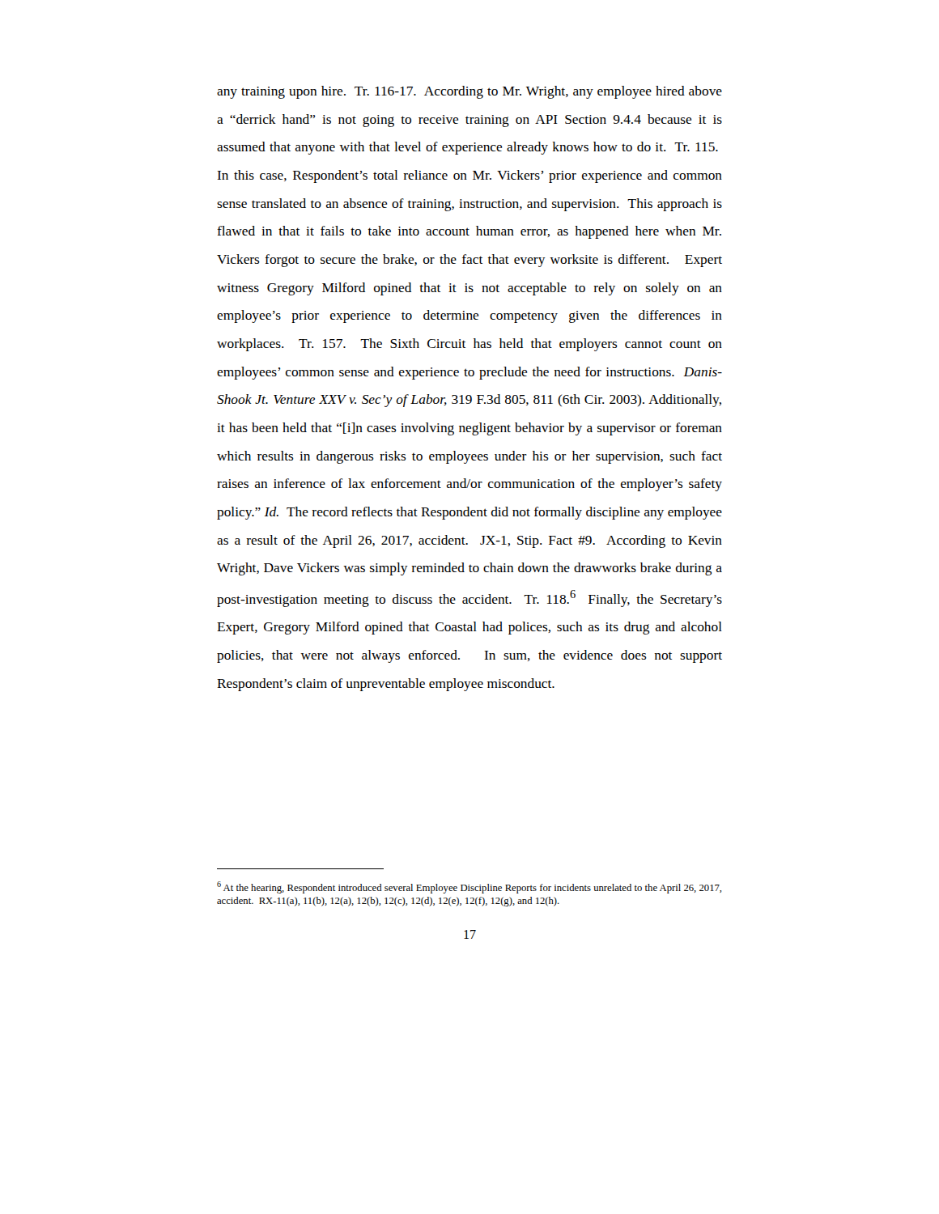any training upon hire. Tr. 116-17. According to Mr. Wright, any employee hired above a “derrick hand” is not going to receive training on API Section 9.4.4 because it is assumed that anyone with that level of experience already knows how to do it. Tr. 115. In this case, Respondent’s total reliance on Mr. Vickers’ prior experience and common sense translated to an absence of training, instruction, and supervision. This approach is flawed in that it fails to take into account human error, as happened here when Mr. Vickers forgot to secure the brake, or the fact that every worksite is different. Expert witness Gregory Milford opined that it is not acceptable to rely on solely on an employee’s prior experience to determine competency given the differences in workplaces. Tr. 157. The Sixth Circuit has held that employers cannot count on employees’ common sense and experience to preclude the need for instructions. Danis-Shook Jt. Venture XXV v. Sec’y of Labor, 319 F.3d 805, 811 (6th Cir. 2003). Additionally, it has been held that “[i]n cases involving negligent behavior by a supervisor or foreman which results in dangerous risks to employees under his or her supervision, such fact raises an inference of lax enforcement and/or communication of the employer’s safety policy.” Id. The record reflects that Respondent did not formally discipline any employee as a result of the April 26, 2017, accident. JX-1, Stip. Fact #9. According to Kevin Wright, Dave Vickers was simply reminded to chain down the drawworks brake during a post-investigation meeting to discuss the accident. Tr. 118.6 Finally, the Secretary’s Expert, Gregory Milford opined that Coastal had polices, such as its drug and alcohol policies, that were not always enforced. In sum, the evidence does not support Respondent’s claim of unpreventable employee misconduct.
6 At the hearing, Respondent introduced several Employee Discipline Reports for incidents unrelated to the April 26, 2017, accident. RX-11(a), 11(b), 12(a), 12(b), 12(c), 12(d), 12(e), 12(f), 12(g), and 12(h).
17